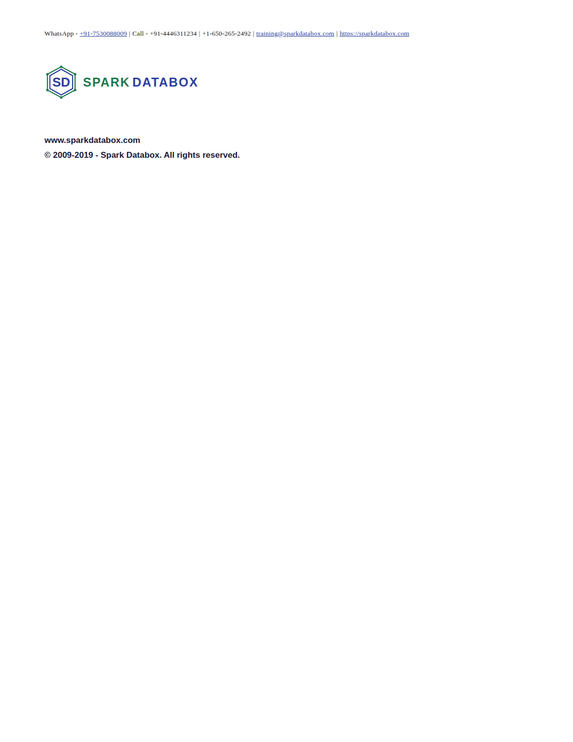WhatsApp - +91-7530088009|Call - +91-4446311234|+1-650-265-2492|training@sparkdatabox.com|https://sparkdatabox.com
SD SPARK DATABOX
www.sparkdatabox.com © 2009-2019 - Spark Databox. All rights reserved.